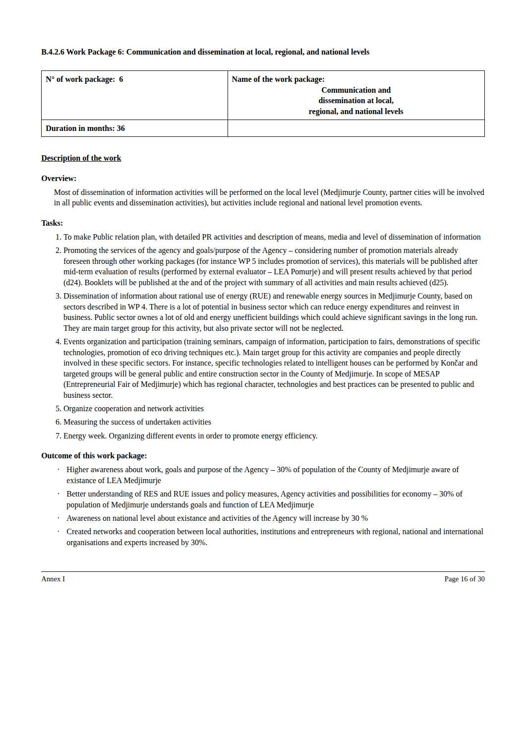B.4.2.6 Work Package 6: Communication and dissemination at local, regional, and national levels
| N° of work package: 6 | Name of the work package: Communication and dissemination at local, regional, and national levels |
| Duration in months: 36 | |
Description of the work
Overview:
Most of dissemination of information activities will be performed on the local level (Medjimurje County, partner cities will be involved in all public events and dissemination activities), but activities include regional and national level promotion events.
Tasks:
To make Public relation plan, with detailed PR activities and description of means, media and level of dissemination of information
Promoting the services of the agency and goals/purpose of the Agency – considering number of promotion materials already foreseen through other working packages (for instance WP 5 includes promotion of services), this materials will be published after mid-term evaluation of results (performed by external evaluator – LEA Pomurje) and will present results achieved by that period (d24). Booklets will be published at the and of the project with summary of all activities and main results achieved (d25).
Dissemination of information about rational use of energy (RUE) and renewable energy sources in Medjimurje County, based on sectors described in WP 4. There is a lot of potential in business sector which can reduce energy expenditures and reinvest in business. Public sector ownes a lot of old and energy unefficient buildings which could achieve significant savings in the long run. They are main target group for this activity, but also private sector will not be neglected.
Events organization and participation (training seminars, campaign of information, participation to fairs, demonstrations of specific technologies, promotion of eco driving techniques etc.). Main target group for this activity are companies and people directly involved in these specific sectors. For instance, specific technologies related to intelligent houses can be performed by Končar and targeted groups will be general public and entire construction sector in the County of Medjimurje. In scope of MESAP (Entrepreneurial Fair of Medjimurje) which has regional character, technologies and best practices can be presented to public and business sector.
Organize cooperation and network activities
Measuring the success of undertaken activities
Energy week. Organizing different events in order to promote energy efficiency.
Outcome of this work package:
Higher awareness about work, goals and purpose of the Agency – 30% of population of the County of Medjimurje aware of existance of LEA Medjimurje
Better understanding of RES and RUE issues and policy measures, Agency activities and possibilities for economy – 30% of population of Medjimurje understands goals and function of LEA Medjimurje
Awareness on national level about existance and activities of the Agency will increase by 30 %
Created networks and cooperation between local authorities, institutions and entrepreneurs with regional, national and international organisations and experts increased by 30%.
Annex I Page 16 of 30